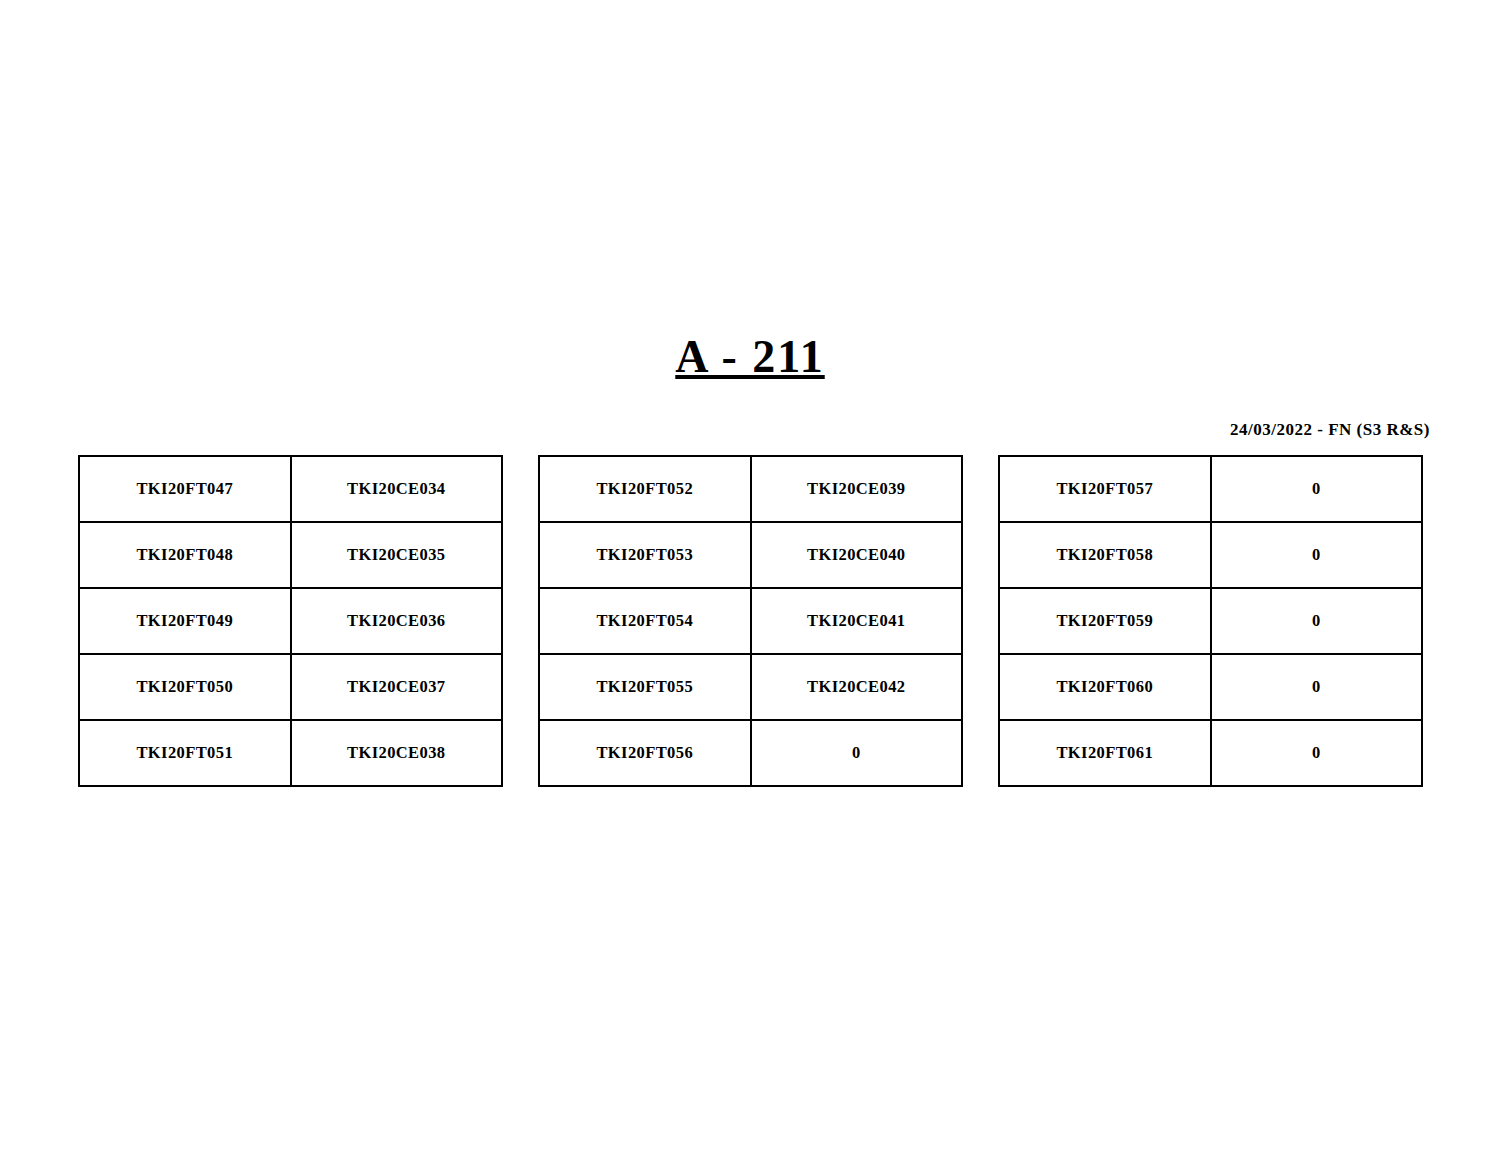A - 211
24/03/2022 - FN (S3 R&S)
| TKI20FT047 | TKI20CE034 |
| TKI20FT048 | TKI20CE035 |
| TKI20FT049 | TKI20CE036 |
| TKI20FT050 | TKI20CE037 |
| TKI20FT051 | TKI20CE038 |
| TKI20FT052 | TKI20CE039 |
| TKI20FT053 | TKI20CE040 |
| TKI20FT054 | TKI20CE041 |
| TKI20FT055 | TKI20CE042 |
| TKI20FT056 | 0 |
| TKI20FT057 | 0 |
| TKI20FT058 | 0 |
| TKI20FT059 | 0 |
| TKI20FT060 | 0 |
| TKI20FT061 | 0 |